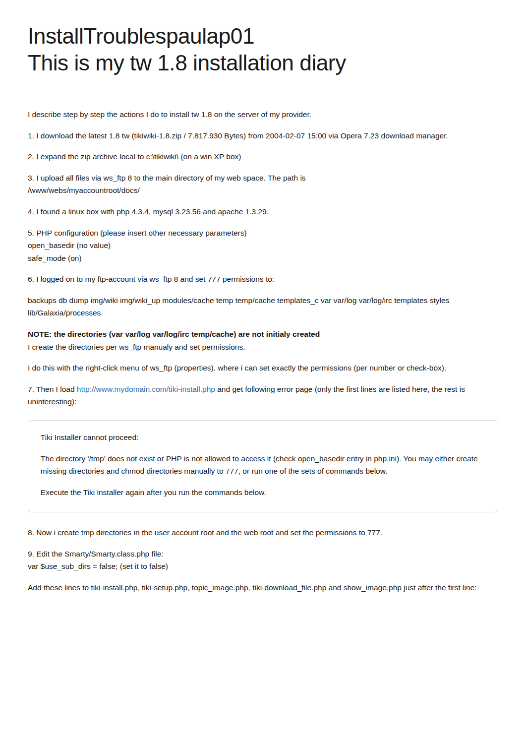InstallTroublespaulap01
This is my tw 1.8 installation diary
I describe step by step the actions I do to install tw 1.8 on the server of my provider.
1. I download the latest 1.8 tw (tikiwiki-1.8.zip / 7.817.930 Bytes) from 2004-02-07 15:00 via Opera 7.23 download manager.
2. I expand the zip archive local to c:\tikiwiki\ (on a win XP box)
3. I upload all files via ws_ftp 8 to the main directory of my web space. The path is
/www/webs/myaccountroot/docs/
4. I found a linux box with php 4.3.4, mysql 3.23.56 and apache 1.3.29.
5. PHP configuration (please insert other necessary parameters)
open_basedir (no value)
safe_mode (on)
6. I logged on to my ftp-account via ws_ftp 8 and set 777 permissions to:
backups db dump img/wiki img/wiki_up modules/cache temp temp/cache templates_c var var/log var/log/irc templates styles lib/Galaxia/processes
NOTE: the directories (var var/log var/log/irc temp/cache) are not initialy created
I create the directories per ws_ftp manualy and set permissions.
I do this with the right-click menu of ws_ftp (properties). where i can set exactly the permissions (per number or check-box).
7. Then I load http://www.mydomain.com/tiki-install.php and get following error page (only the first lines are listed here, the rest is uninteresting):
Tiki Installer cannot proceed:
The directory '/tmp' does not exist or PHP is not allowed to access it (check open_basedir entry in php.ini). You may either create missing directories and chmod directories manually to 777, or run one of the sets of commands below.
Execute the Tiki installer again after you run the commands below.
8. Now i create tmp directories in the user account root and the web root and set the permissions to 777.
9. Edit the Smarty/Smarty.class.php file:
var $use_sub_dirs = false; (set it to false)
Add these lines to tiki-install.php, tiki-setup.php, topic_image.php, tiki-download_file.php and show_image.php just after the first line: